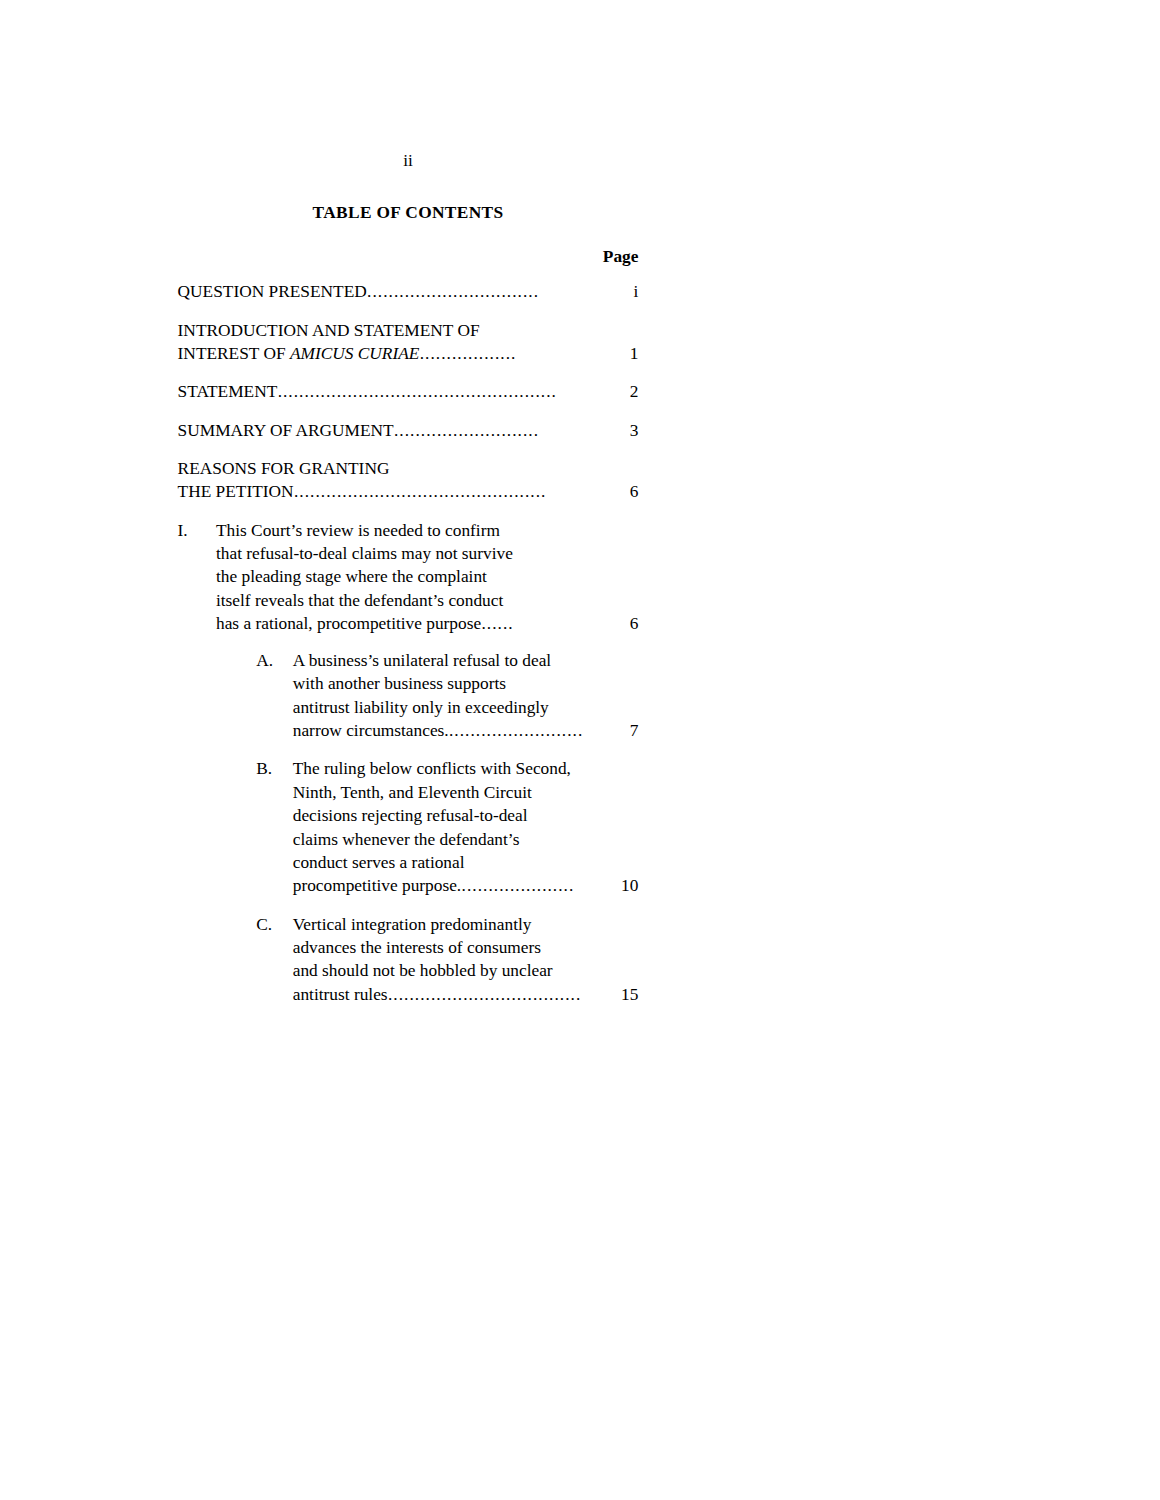ii
TABLE OF CONTENTS
Page
QUESTION PRESENTED ................................ i
INTRODUCTION AND STATEMENT OF
INTEREST OF AMICUS CURIAE .................. 1
STATEMENT .................................................... 2
SUMMARY OF ARGUMENT ........................... 3
REASONS FOR GRANTING
THE PETITION ............................................... 6
I.
This Court’s review is needed to confirm
that refusal-to-deal claims may not survive
the pleading stage where the complaint
itself reveals that the defendant’s conduct
has a rational, procompetitive purpose ...... 6
A.
A business’s unilateral refusal to deal
with another business supports
antitrust liability only in exceedingly
narrow circumstances. ......................... 7
B.
The ruling below conflicts with Second,
Ninth, Tenth, and Eleventh Circuit
decisions rejecting refusal-to-deal
claims whenever the defendant’s
conduct serves a rational
procompetitive purpose. ..................... 10
C.
Vertical integration predominantly
advances the interests of consumers
and should not be hobbled by unclear
antitrust rules .................................... 15